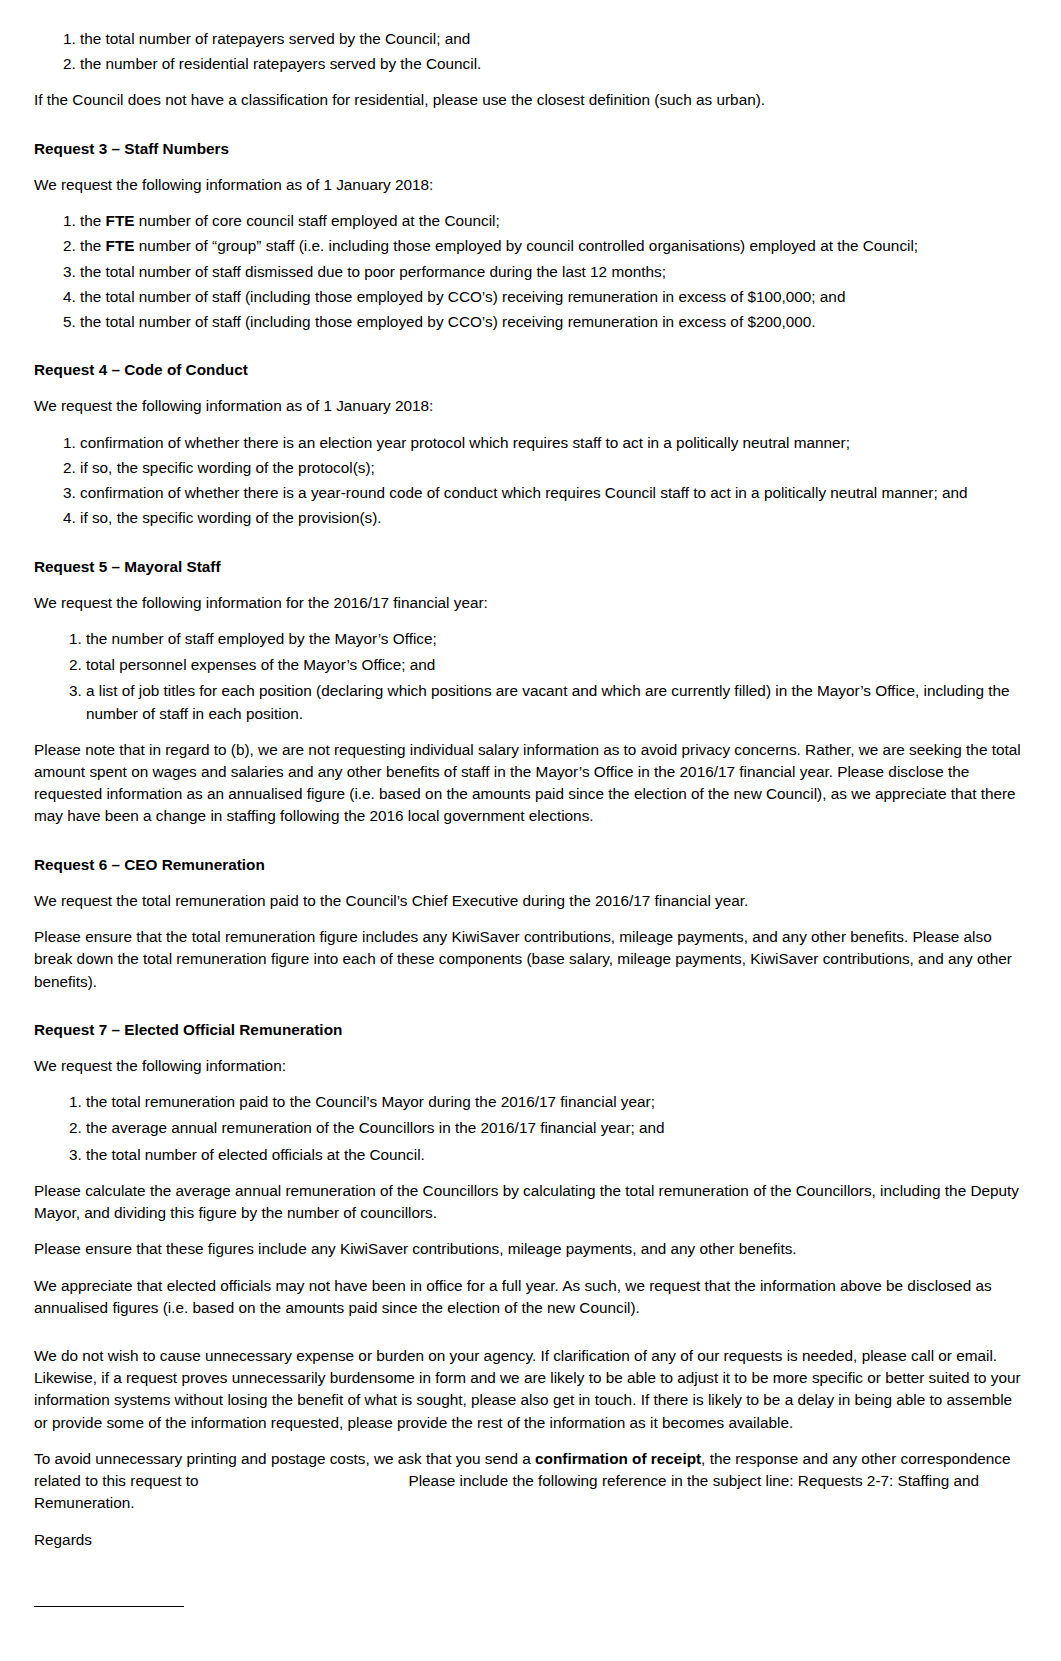the total number of ratepayers served by the Council; and
the number of residential ratepayers served by the Council.
If the Council does not have a classification for residential, please use the closest definition (such as urban).
Request 3 – Staff Numbers
We request the following information as of 1 January 2018:
the FTE number of core council staff employed at the Council;
the FTE number of “group” staff (i.e. including those employed by council controlled organisations) employed at the Council;
the total number of staff dismissed due to poor performance during the last 12 months;
the total number of staff (including those employed by CCO’s) receiving remuneration in excess of $100,000; and
the total number of staff (including those employed by CCO’s) receiving remuneration in excess of $200,000.
Request 4 – Code of Conduct
We request the following information as of 1 January 2018:
confirmation of whether there is an election year protocol which requires staff to act in a politically neutral manner;
if so, the specific wording of the protocol(s);
confirmation of whether there is a year-round code of conduct which requires Council staff to act in a politically neutral manner; and
if so, the specific wording of the provision(s).
Request 5 – Mayoral Staff
We request the following information for the 2016/17 financial year:
the number of staff employed by the Mayor’s Office;
total personnel expenses of the Mayor’s Office; and
a list of job titles for each position (declaring which positions are vacant and which are currently filled) in the Mayor’s Office, including the number of staff in each position.
Please note that in regard to (b), we are not requesting individual salary information as to avoid privacy concerns. Rather, we are seeking the total amount spent on wages and salaries and any other benefits of staff in the Mayor’s Office in the 2016/17 financial year. Please disclose the requested information as an annualised figure (i.e. based on the amounts paid since the election of the new Council), as we appreciate that there may have been a change in staffing following the 2016 local government elections.
Request 6 – CEO Remuneration
We request the total remuneration paid to the Council’s Chief Executive during the 2016/17 financial year.
Please ensure that the total remuneration figure includes any KiwiSaver contributions, mileage payments, and any other benefits. Please also break down the total remuneration figure into each of these components (base salary, mileage payments, KiwiSaver contributions, and any other benefits).
Request 7 – Elected Official Remuneration
We request the following information:
the total remuneration paid to the Council’s Mayor during the 2016/17 financial year;
the average annual remuneration of the Councillors in the 2016/17 financial year; and
the total number of elected officials at the Council.
Please calculate the average annual remuneration of the Councillors by calculating the total remuneration of the Councillors, including the Deputy Mayor, and dividing this figure by the number of councillors.
Please ensure that these figures include any KiwiSaver contributions, mileage payments, and any other benefits.
We appreciate that elected officials may not have been in office for a full year. As such, we request that the information above be disclosed as annualised figures (i.e. based on the amounts paid since the election of the new Council).
We do not wish to cause unnecessary expense or burden on your agency. If clarification of any of our requests is needed, please call or email. Likewise, if a request proves unnecessarily burdensome in form and we are likely to be able to adjust it to be more specific or better suited to your information systems without losing the benefit of what is sought, please also get in touch. If there is likely to be a delay in being able to assemble or provide some of the information requested, please provide the rest of the information as it becomes available.
To avoid unnecessary printing and postage costs, we ask that you send a confirmation of receipt, the response and any other correspondence related to this request to Please include the following reference in the subject line: Requests 2-7: Staffing and Remuneration.
Regards